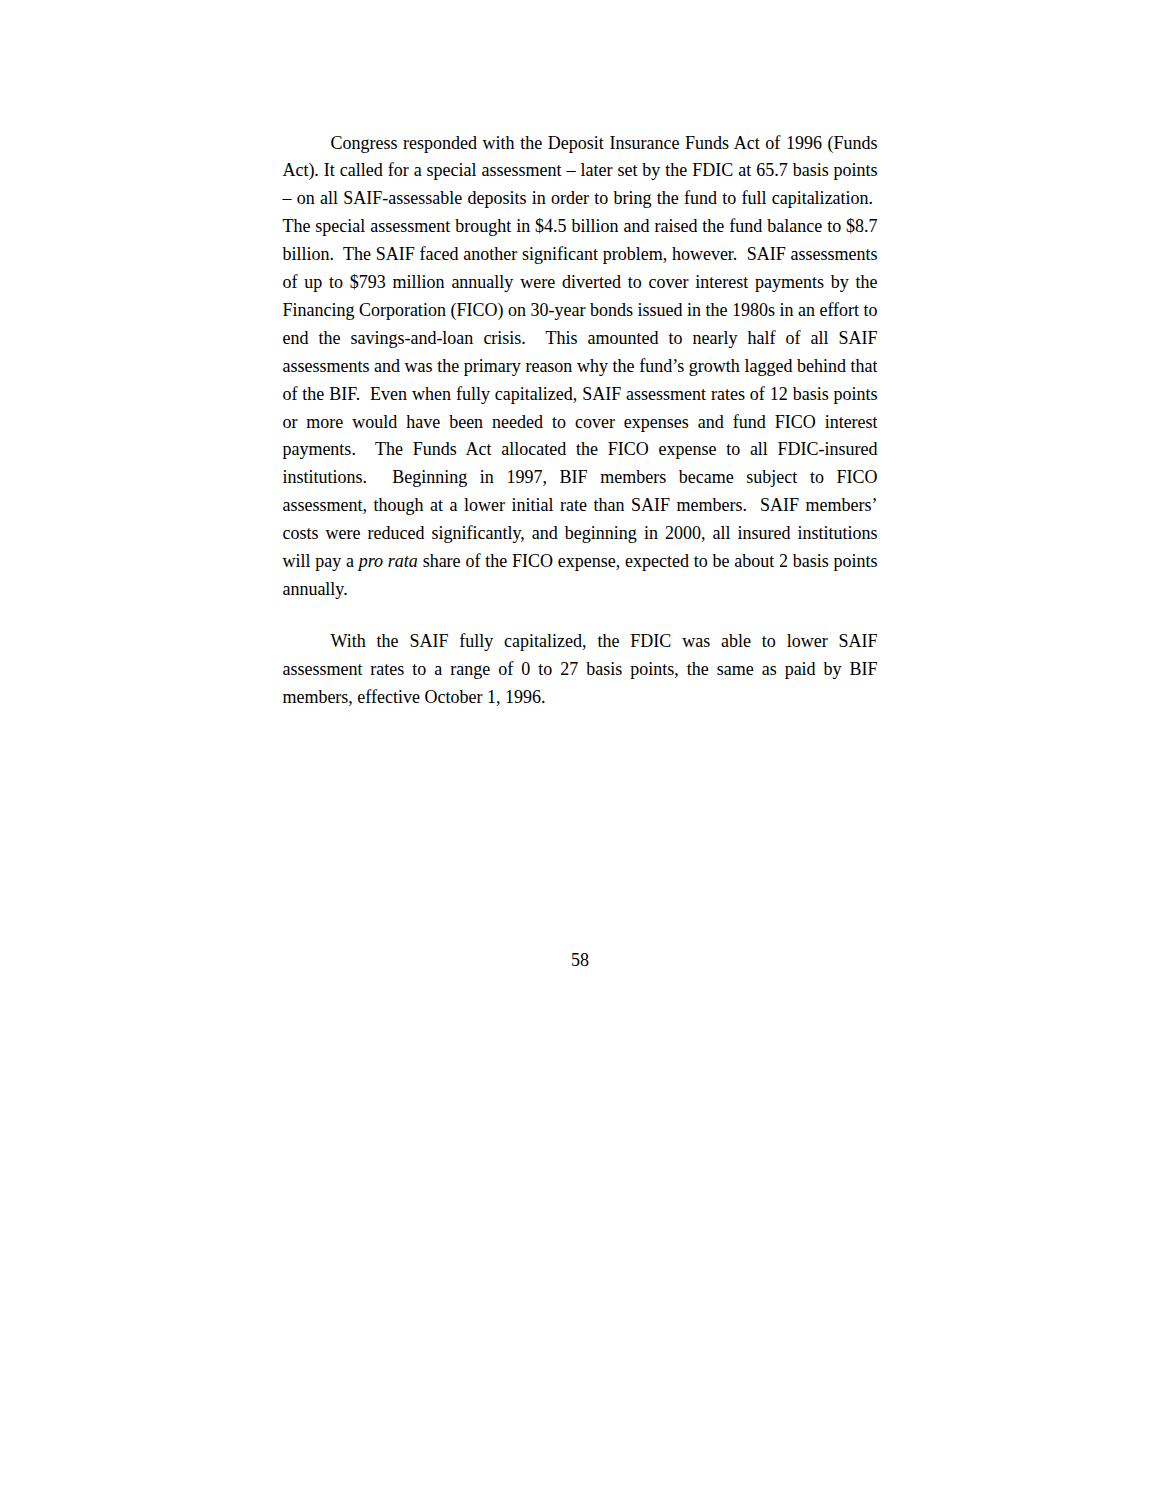Congress responded with the Deposit Insurance Funds Act of 1996 (Funds Act). It called for a special assessment – later set by the FDIC at 65.7 basis points – on all SAIF-assessable deposits in order to bring the fund to full capitalization. The special assessment brought in $4.5 billion and raised the fund balance to $8.7 billion. The SAIF faced another significant problem, however. SAIF assessments of up to $793 million annually were diverted to cover interest payments by the Financing Corporation (FICO) on 30-year bonds issued in the 1980s in an effort to end the savings-and-loan crisis. This amounted to nearly half of all SAIF assessments and was the primary reason why the fund’s growth lagged behind that of the BIF. Even when fully capitalized, SAIF assessment rates of 12 basis points or more would have been needed to cover expenses and fund FICO interest payments. The Funds Act allocated the FICO expense to all FDIC-insured institutions. Beginning in 1997, BIF members became subject to FICO assessment, though at a lower initial rate than SAIF members. SAIF members’ costs were reduced significantly, and beginning in 2000, all insured institutions will pay a pro rata share of the FICO expense, expected to be about 2 basis points annually.
With the SAIF fully capitalized, the FDIC was able to lower SAIF assessment rates to a range of 0 to 27 basis points, the same as paid by BIF members, effective October 1, 1996.
58